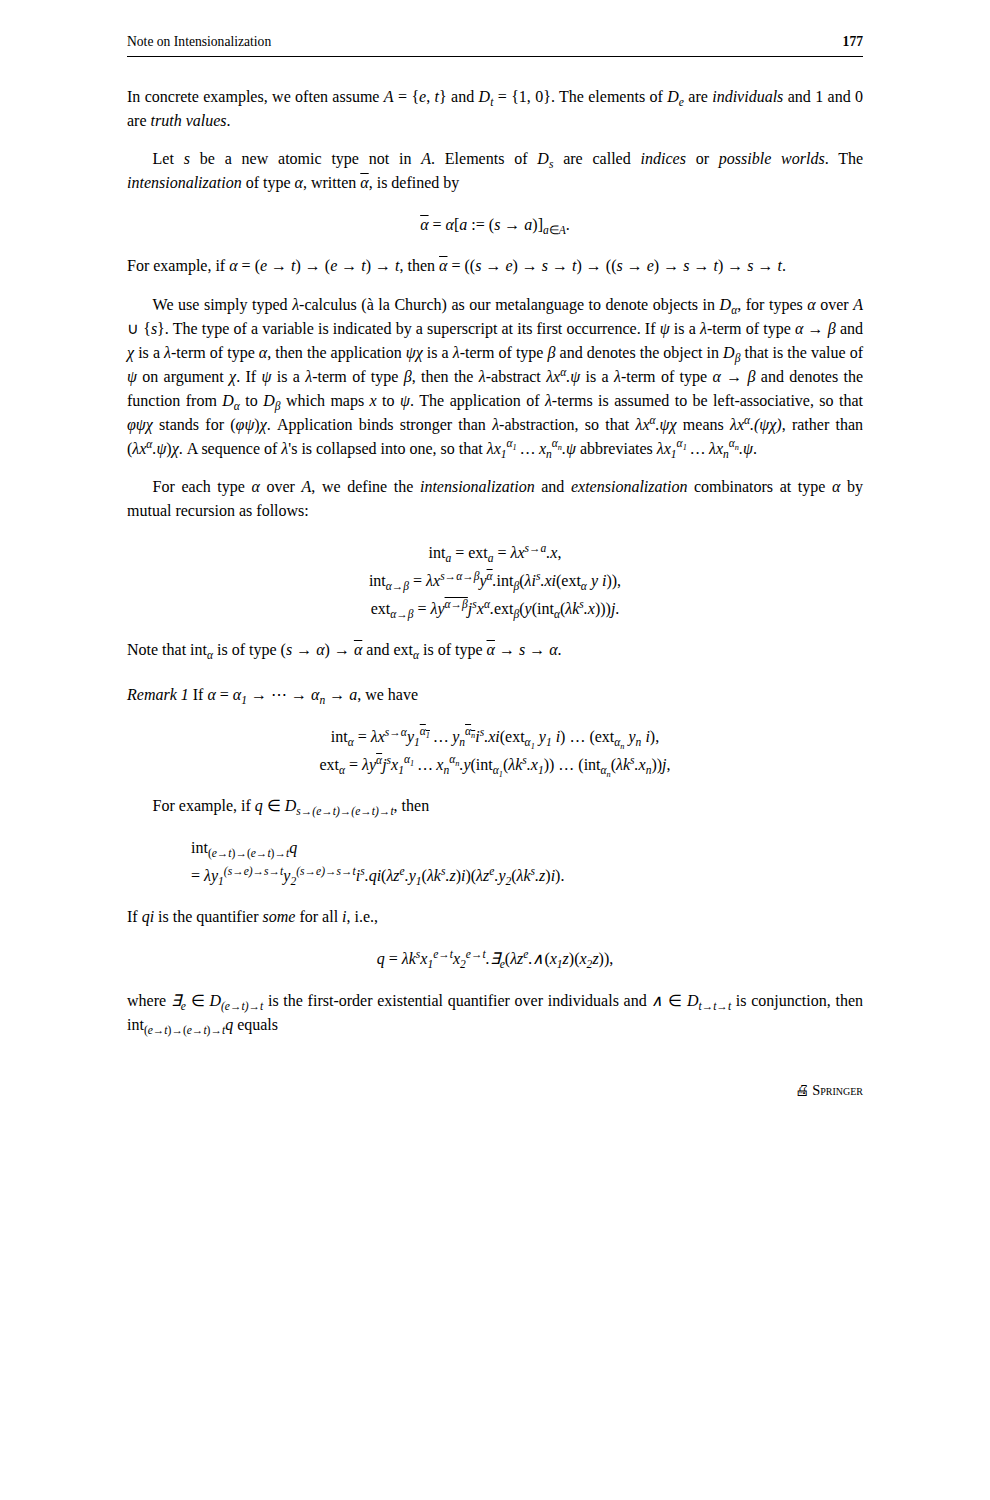Note on Intensionalization 177
In concrete examples, we often assume A = {e, t} and Dt = {1, 0}. The elements of De are individuals and 1 and 0 are truth values.
Let s be a new atomic type not in A. Elements of Ds are called indices or possible worlds. The intensionalization of type α, written α, is defined by
α = α[a := (s → a)]a∈A.
For example, if α = (e → t) → (e → t) → t, then α = ((s → e) → s → t) → ((s → e) → s → t) → s → t.
We use simply typed λ-calculus (à la Church) as our metalanguage to denote objects in Dα, for types α over A ∪ {s}. The type of a variable is indicated by a superscript at its first occurrence. If ψ is a λ-term of type α → β and χ is a λ-term of type α, then the application ψχ is a λ-term of type β and denotes the object in Dβ that is the value of ψ on argument χ. If ψ is a λ-term of type β, then the λ-abstract λxα.ψ is a λ-term of type α → β and denotes the function from Dα to Dβ which maps x to ψ. The application of λ-terms is assumed to be left-associative, so that φψχ stands for (φψ)χ. Application binds stronger than λ-abstraction, so that λxα.ψχ means λxα.(ψχ), rather than (λxα.ψ)χ. A sequence of λ's is collapsed into one, so that λx1α1 … xnαn.ψ abbreviates λx1α1 … λxnαn.ψ.
For each type α over A, we define the intensionalization and extensionalization combinators at type α by mutual recursion as follows:
inta = exta = λxs→a.x,
intα→β = λxs→α→βyα. intβ(λis.xi(extα y i)),
extα→β = λyα→βjsxα. extβ(y(intα(λks.x)))j.
Note that intα is of type (s → α) → α and extα is of type α → s → α.
Remark 1 If α = α1 → ⋯ → αn → a, we have
intα = λxs→αy1α1 … ynαnis.xi(extα1 y1 i) … (extαn yn i),
extα = λyαjsx1α1 … xnαn.y(intα1(λks.x1)) … (intαn(λks.xn))j,
For example, if q ∈ Ds→(e→t)→(e→t)→t, then
int(e→t)→(e→t)→tq
= λy1(s→e)→s→ty2(s→e)→s→tis.qi(λze.y1(λks.z)i)(λze.y2(λks.z)i).
If qi is the quantifier some for all i, i.e.,
q = λksx1e→tx2e→t.∃e(λze.∧(x1z)(x2z)),
where ∃e ∈ D(e→t)→t is the first-order existential quantifier over individuals and ∧ ∈ Dt→t→t is conjunction, then int(e→t)→(e→t)→tq equals
🖨 Springer